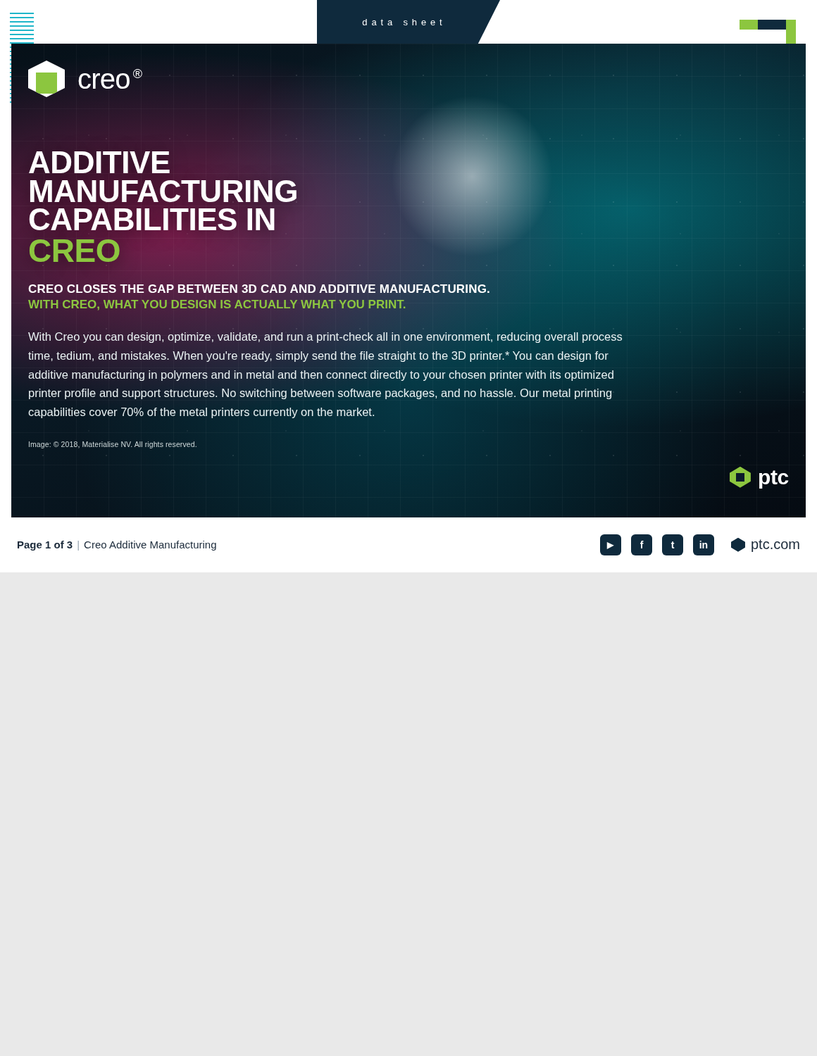data sheet
creo®
LINK.01
ACTIVE.02
::: 1110 110
::: 1011 001
0 1101 0110 01 0
Additive
Manufacturing
Capabilities in Creo
CREO CLOSES THE GAP BETWEEN 3D CAD AND ADDITIVE MANUFACTURING.
WITH CREO, WHAT YOU DESIGN IS ACTUALLY WHAT YOU PRINT.
With Creo you can design, optimize, validate, and run a print-check all in one environment, reducing overall process time, tedium, and mistakes. When you're ready, simply send the file straight to the 3D printer.* You can design for additive manufacturing in polymers and in metal and then connect directly to your chosen printer with its optimized printer profile and support structures. No switching between software packages, and no hassle. Our metal printing capabilities cover 70% of the metal printers currently on the market.
Image: © 2018, Materialise NV. All rights reserved.
ptc
Page 1 of 3|Creo Additive Manufacturing
▶ f t in ptc.com